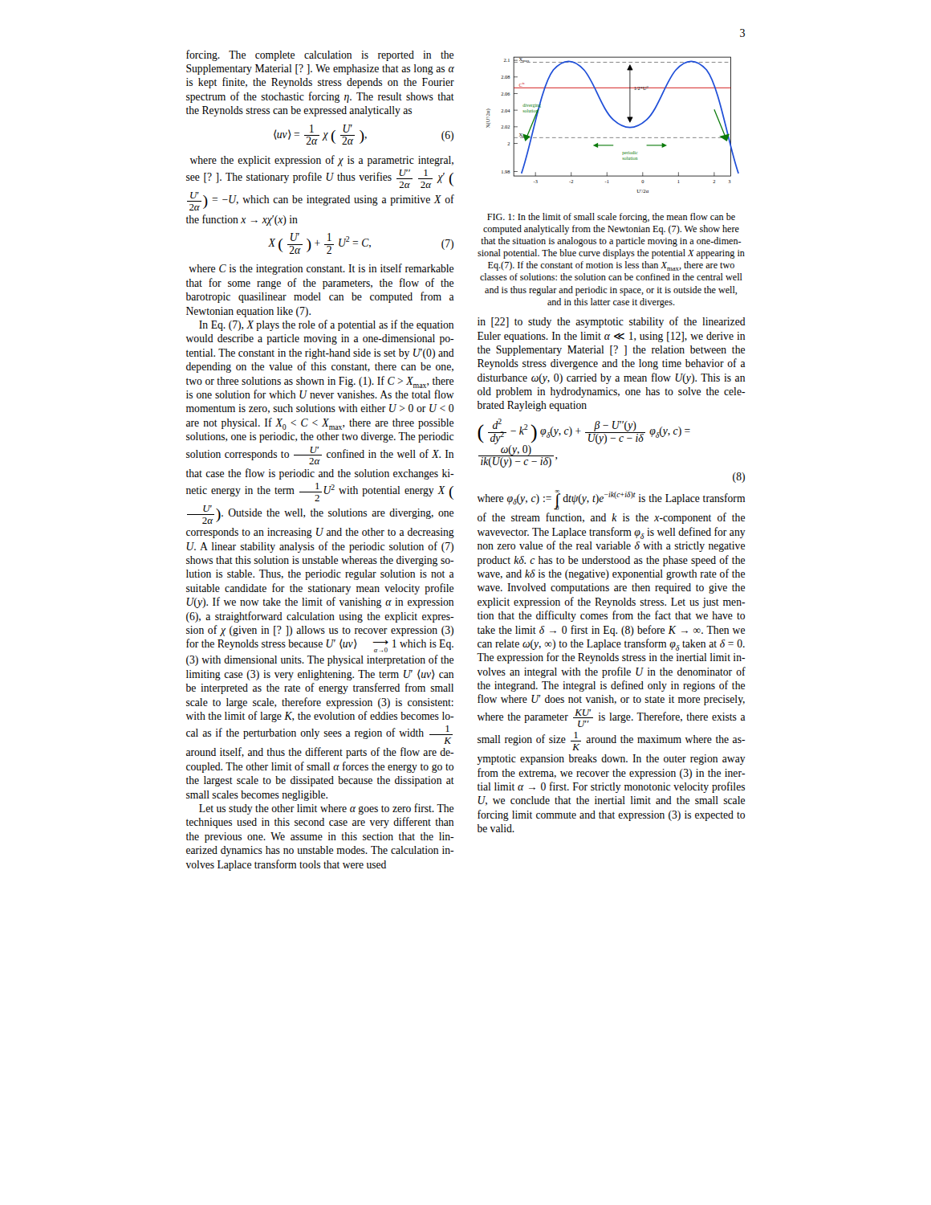3
forcing. The complete calculation is reported in the Supplementary Material [? ]. We emphasize that as long as α is kept finite, the Reynolds stress depends on the Fourier spectrum of the stochastic forcing η. The result shows that the Reynolds stress can be expressed analytically as
⟨uv⟩ = 12α χ ( U′2α ), (6)
where the explicit expression of χ is a parametric integral, see [? ]. The stationary profile U thus verifies U′′2α 12α χ′ (U′2α) = −U, which can be integrated using a primitive X of the function x → xχ′(x) in
X ( U′2α ) + 12 U2 = C, (7)
where C is the integration constant. It is in itself remarkable that for some range of the parameters, the flow of the barotropic quasilinear model can be computed from a Newtonian equation like (7).
In Eq. (7), X plays the role of a potential as if the equation would describe a particle moving in a one-dimensional potential. The constant in the right-hand side is set by U′(0) and depending on the value of this constant, there can be one, two or three solutions as shown in Fig. (1). If C > Xmax, there is one solution for which U never vanishes. As the total flow momentum is zero, such solutions with either U > 0 or U < 0 are not physical. If X0 < C < Xmax, there are three possible solutions, one is periodic, the other two diverge. The periodic solution corresponds to U′2α confined in the well of X. In that case the flow is periodic and the solution exchanges kinetic energy in the term 12 U2 with potential energy X (U′2α). Outside the well, the solutions are diverging, one corresponds to an increasing U and the other to a decreasing U. A linear stability analysis of the periodic solution of (7) shows that this solution is unstable whereas the diverging solution is stable. Thus, the periodic regular solution is not a suitable candidate for the stationary mean velocity profile U(y). If we now take the limit of vanishing α in expression (6), a straightforward calculation using the explicit expression of χ (given in [? ]) allows us to recover expression (3) for the Reynolds stress because U′ ⟨uv⟩ ⟶α→0 1 which is Eq. (3) with dimensional units. The physical interpretation of the limiting case (3) is very enlightening. The term U′ ⟨uv⟩ can be interpreted as the rate of energy transferred from small scale to large scale, therefore expression (3) is consistent: with the limit of large K, the evolution of eddies becomes local as if the perturbation only sees a region of width 1 K around itself, and thus the different parts of the flow are decoupled. The other limit of small α forces the energy to go to the largest scale to be dissipated because the dissipation at small scales becomes negligible.
Let us study the other limit where α goes to zero first. The techniques used in this second case are very different than the previous one. We assume in this section that the linearized dynamics has no unstable modes. The calculation involves Laplace transform tools that were used
2.1 2.08 2.06 2.04 2.02 2 1.98 -3 -2 -1 0 1 2 3 U'/2α X(U'/2α) Xmax Cte X0 1/2*U2 diverging solution periodic solution
FIG. 1: In the limit of small scale forcing, the mean flow can be computed analytically from the Newtonian Eq. (7). We show here that the situation is analogous to a particle moving in a one-dimensional potential. The blue curve displays the potential X appearing in Eq.(7). If the constant of motion is less than Xmax, there are two classes of solutions: the solution can be confined in the central well and is thus regular and periodic in space, or it is outside the well, and in this latter case it diverges.
in [22] to study the asymptotic stability of the linearized Euler equations. In the limit α ≪ 1, using [12], we derive in the Supplementary Material [? ] the relation between the Reynolds stress divergence and the long time behavior of a disturbance ω(y, 0) carried by a mean flow U(y). This is an old problem in hydrodynamics, one has to solve the celebrated Rayleigh equation
( d2 dy2 − k2 ) φδ(y, c) + β − U′′(y) U(y) − c − iδ φδ(y, c) = ω(y, 0) ik(U(y) − c − iδ),
(8)
where φδ(y, c) := ∞ ∫ 0 dtψ(y, t)e−ik(c+iδ)t is the Laplace transform of the stream function, and k is the x-component of the wavevector. The Laplace transform φδ is well defined for any non zero value of the real variable δ with a strictly negative product kδ. c has to be understood as the phase speed of the wave, and kδ is the (negative) exponential growth rate of the wave. Involved computations are then required to give the explicit expression of the Reynolds stress. Let us just mention that the difficulty comes from the fact that we have to take the limit δ → 0 first in Eq. (8) before K → ∞. Then we can relate ω(y, ∞) to the Laplace transform φδ taken at δ = 0. The expression for the Reynolds stress in the inertial limit involves an integral with the profile U in the denominator of the integrand. The integral is defined only in regions of the flow where U′ does not vanish, or to state it more precisely, where the parameter KU′U′′ is large. Therefore, there exists a small region of size 1 K around the maximum where the asymptotic expansion breaks down. In the outer region away from the extrema, we recover the expression (3) in the inertial limit α → 0 first. For strictly monotonic velocity profiles U, we conclude that the inertial limit and the small scale forcing limit commute and that expression (3) is expected to be valid.